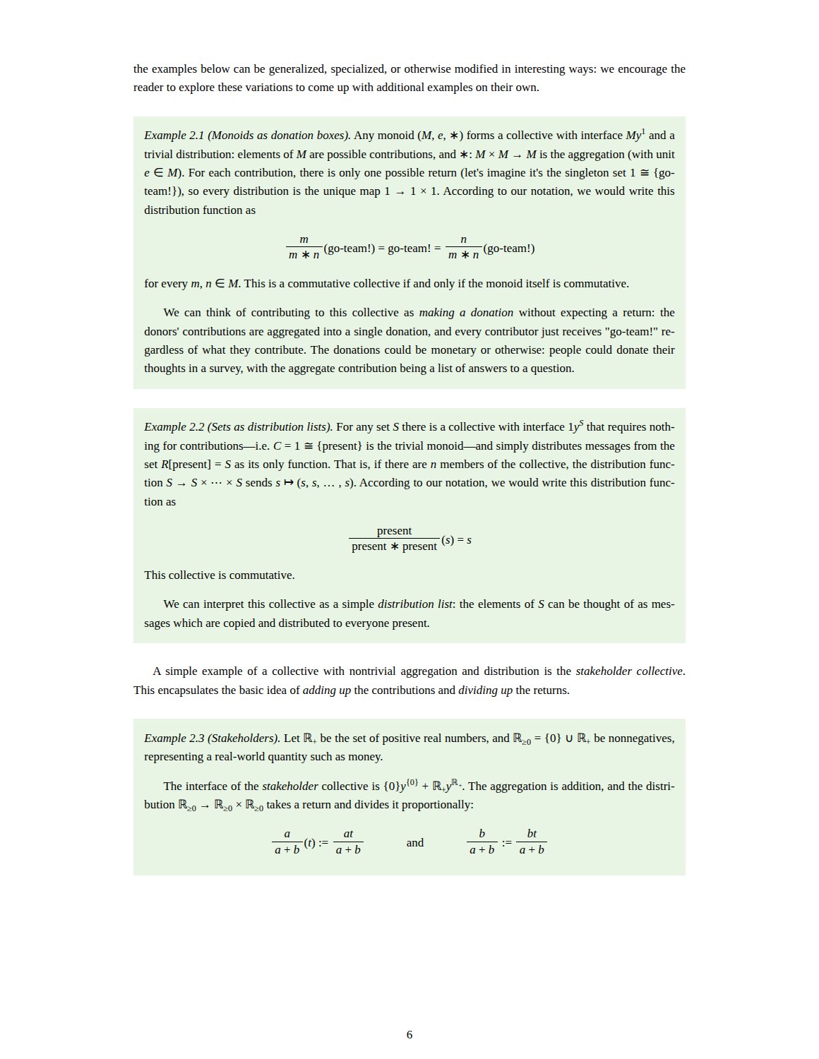the examples below can be generalized, specialized, or otherwise modified in interesting ways: we encourage the reader to explore these variations to come up with additional examples on their own.
Example 2.1 (Monoids as donation boxes). Any monoid (M, e, ∗) forms a collective with interface My1 and a trivial distribution: elements of M are possible contributions, and ∗: M × M → M is the aggregation (with unit e ∈ M). For each contribution, there is only one possible return (let's imagine it's the singleton set 1 ≅ {go-team!}), so every distribution is the unique map 1 → 1 × 1. According to our notation, we would write this distribution function as
mm ∗ n(go-team!) = go-team! = nm ∗ n(go-team!)
for every m, n ∈ M. This is a commutative collective if and only if the monoid itself is commutative.
We can think of contributing to this collective as making a donation without expecting a return: the donors' contributions are aggregated into a single donation, and every contributor just receives "go-team!" regardless of what they contribute. The donations could be monetary or otherwise: people could donate their thoughts in a survey, with the aggregate contribution being a list of answers to a question.
Example 2.2 (Sets as distribution lists). For any set S there is a collective with interface 1yS that requires nothing for contributions—i.e. C = 1 ≅ {present} is the trivial monoid—and simply distributes messages from the set R[present] = S as its only function. That is, if there are n members of the collective, the distribution function S → S × ⋯ × S sends s ↦ (s, s, … , s). According to our notation, we would write this distribution function as
present present ∗ present(s) = s
This collective is commutative.
We can interpret this collective as a simple distribution list: the elements of S can be thought of as messages which are copied and distributed to everyone present.
A simple example of a collective with nontrivial aggregation and distribution is the stakeholder collective. This encapsulates the basic idea of adding up the contributions and dividing up the returns.
Example 2.3 (Stakeholders). Let ℝ+ be the set of positive real numbers, and ℝ≥0 = {0} ∪ ℝ+ be nonnegatives, representing a real-world quantity such as money.
The interface of the stakeholder collective is {0}y{0} + ℝ+yℝ+. The aggregation is addition, and the distribution ℝ≥0 → ℝ≥0 × ℝ≥0 takes a return and divides it proportionally:
aa + b(t) := at a + b and ba + b := bt a + b
6